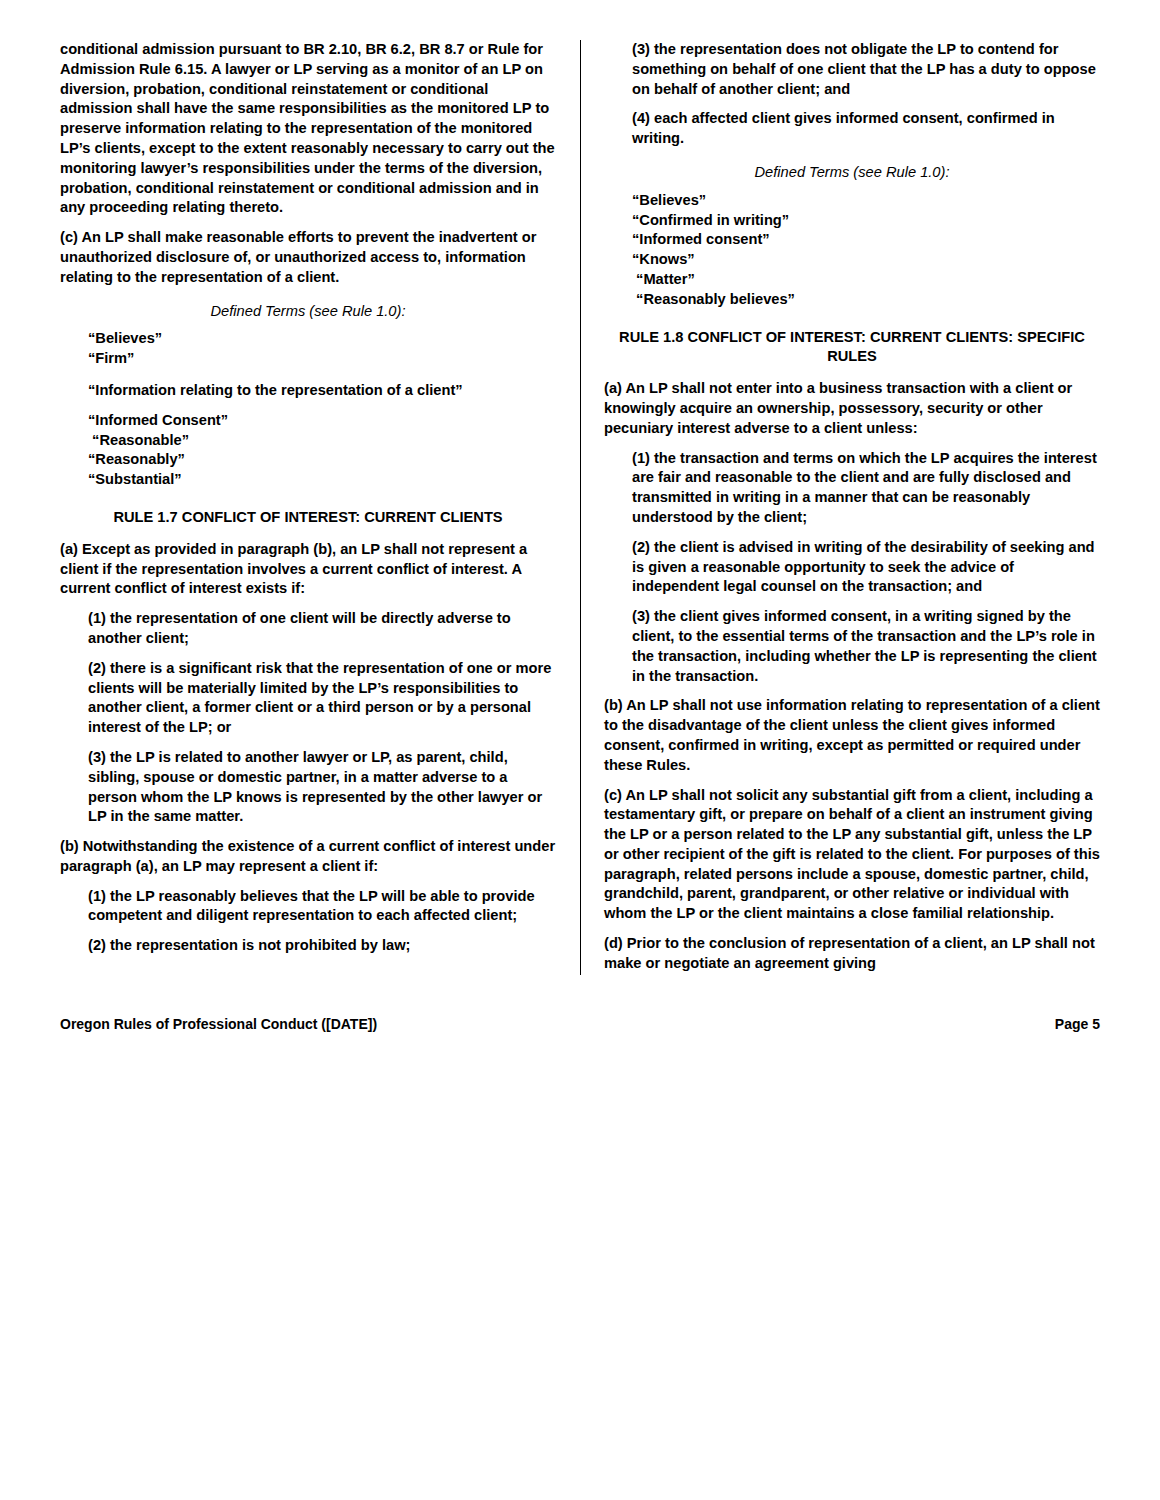conditional admission pursuant to BR 2.10, BR 6.2, BR 8.7 or Rule for Admission Rule 6.15. A lawyer or LP serving as a monitor of an LP on diversion, probation, conditional reinstatement or conditional admission shall have the same responsibilities as the monitored LP to preserve information relating to the representation of the monitored LP’s clients, except to the extent reasonably necessary to carry out the monitoring lawyer’s responsibilities under the terms of the diversion, probation, conditional reinstatement or conditional admission and in any proceeding relating thereto.
(c) An LP shall make reasonable efforts to prevent the inadvertent or unauthorized disclosure of, or unauthorized access to, information relating to the representation of a client.
Defined Terms (see Rule 1.0):
“Believes”
“Firm”
“Information relating to the representation of a client”
“Informed Consent”
“Reasonable”
“Reasonably”
“Substantial”
RULE 1.7 CONFLICT OF INTEREST: CURRENT CLIENTS
(a) Except as provided in paragraph (b), an LP shall not represent a client if the representation involves a current conflict of interest. A current conflict of interest exists if:
(1) the representation of one client will be directly adverse to another client;
(2) there is a significant risk that the representation of one or more clients will be materially limited by the LP’s responsibilities to another client, a former client or a third person or by a personal interest of the LP; or
(3) the LP is related to another lawyer or LP, as parent, child, sibling, spouse or domestic partner, in a matter adverse to a person whom the LP knows is represented by the other lawyer or LP in the same matter.
(b) Notwithstanding the existence of a current conflict of interest under paragraph (a), an LP may represent a client if:
(1) the LP reasonably believes that the LP will be able to provide competent and diligent representation to each affected client;
(2) the representation is not prohibited by law;
(3) the representation does not obligate the LP to contend for something on behalf of one client that the LP has a duty to oppose on behalf of another client; and
(4) each affected client gives informed consent, confirmed in writing.
Defined Terms (see Rule 1.0):
“Believes”
“Confirmed in writing”
“Informed consent”
“Knows”
“Matter”
“Reasonably believes”
RULE 1.8 CONFLICT OF INTEREST: CURRENT CLIENTS: SPECIFIC RULES
(a) An LP shall not enter into a business transaction with a client or knowingly acquire an ownership, possessory, security or other pecuniary interest adverse to a client unless:
(1) the transaction and terms on which the LP acquires the interest are fair and reasonable to the client and are fully disclosed and transmitted in writing in a manner that can be reasonably understood by the client;
(2) the client is advised in writing of the desirability of seeking and is given a reasonable opportunity to seek the advice of independent legal counsel on the transaction; and
(3) the client gives informed consent, in a writing signed by the client, to the essential terms of the transaction and the LP’s role in the transaction, including whether the LP is representing the client in the transaction.
(b) An LP shall not use information relating to representation of a client to the disadvantage of the client unless the client gives informed consent, confirmed in writing, except as permitted or required under these Rules.
(c) An LP shall not solicit any substantial gift from a client, including a testamentary gift, or prepare on behalf of a client an instrument giving the LP or a person related to the LP any substantial gift, unless the LP or other recipient of the gift is related to the client. For purposes of this paragraph, related persons include a spouse, domestic partner, child, grandchild, parent, grandparent, or other relative or individual with whom the LP or the client maintains a close familial relationship.
(d) Prior to the conclusion of representation of a client, an LP shall not make or negotiate an agreement giving
Oregon Rules of Professional Conduct ([DATE]) Page 5